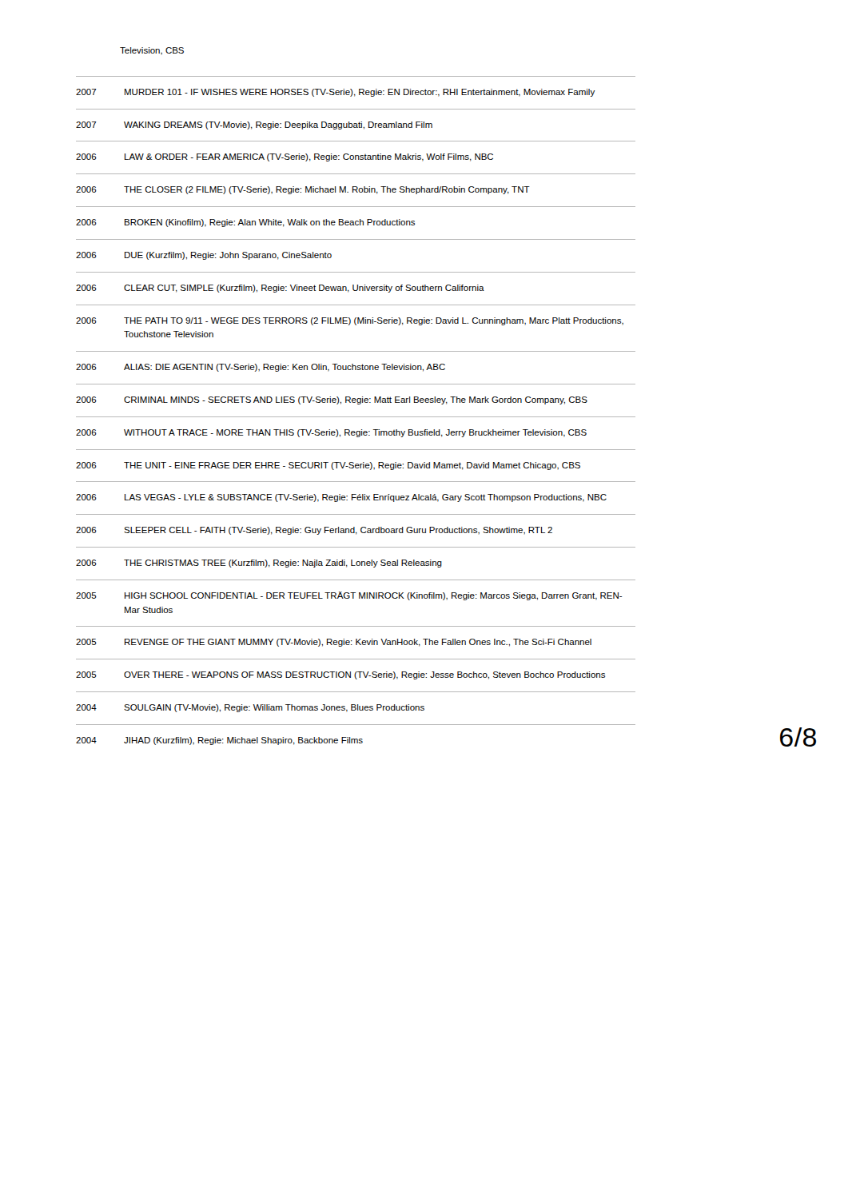Television, CBS
| 2007 | MURDER 101 - IF WISHES WERE HORSES (TV-Serie), Regie: EN Director:, RHI Entertainment, Moviemax Family |
| 2007 | WAKING DREAMS (TV-Movie), Regie: Deepika Daggubati, Dreamland Film |
| 2006 | LAW & ORDER - FEAR AMERICA (TV-Serie), Regie: Constantine Makris, Wolf Films, NBC |
| 2006 | THE CLOSER (2 FILME) (TV-Serie), Regie: Michael M. Robin, The Shephard/Robin Company, TNT |
| 2006 | BROKEN (Kinofilm), Regie: Alan White, Walk on the Beach Productions |
| 2006 | DUE (Kurzfilm), Regie: John Sparano, CineSalento |
| 2006 | CLEAR CUT, SIMPLE (Kurzfilm), Regie: Vineet Dewan, University of Southern California |
| 2006 | THE PATH TO 9/11 - WEGE DES TERRORS (2 FILME) (Mini-Serie), Regie: David L. Cunningham, Marc Platt Productions, Touchstone Television |
| 2006 | ALIAS: DIE AGENTIN (TV-Serie), Regie: Ken Olin, Touchstone Television, ABC |
| 2006 | CRIMINAL MINDS - SECRETS AND LIES (TV-Serie), Regie: Matt Earl Beesley, The Mark Gordon Company, CBS |
| 2006 | WITHOUT A TRACE - MORE THAN THIS (TV-Serie), Regie: Timothy Busfield, Jerry Bruckheimer Television, CBS |
| 2006 | THE UNIT - EINE FRAGE DER EHRE - SECURIT (TV-Serie), Regie: David Mamet, David Mamet Chicago, CBS |
| 2006 | LAS VEGAS - LYLE & SUBSTANCE (TV-Serie), Regie: Félix Enríquez Alcalá, Gary Scott Thompson Productions, NBC |
| 2006 | SLEEPER CELL - FAITH (TV-Serie), Regie: Guy Ferland, Cardboard Guru Productions, Showtime, RTL 2 |
| 2006 | THE CHRISTMAS TREE (Kurzfilm), Regie: Najla Zaidi, Lonely Seal Releasing |
| 2005 | HIGH SCHOOL CONFIDENTIAL - DER TEUFEL TRÄGT MINIROCK (Kinofilm), Regie: Marcos Siega, Darren Grant, REN-Mar Studios |
| 2005 | REVENGE OF THE GIANT MUMMY (TV-Movie), Regie: Kevin VanHook, The Fallen Ones Inc., The Sci-Fi Channel |
| 2005 | OVER THERE - WEAPONS OF MASS DESTRUCTION (TV-Serie), Regie: Jesse Bochco, Steven Bochco Productions |
| 2004 | SOULGAIN (TV-Movie), Regie: William Thomas Jones, Blues Productions |
| 2004 | JIHAD (Kurzfilm), Regie: Michael Shapiro, Backbone Films |
6/8